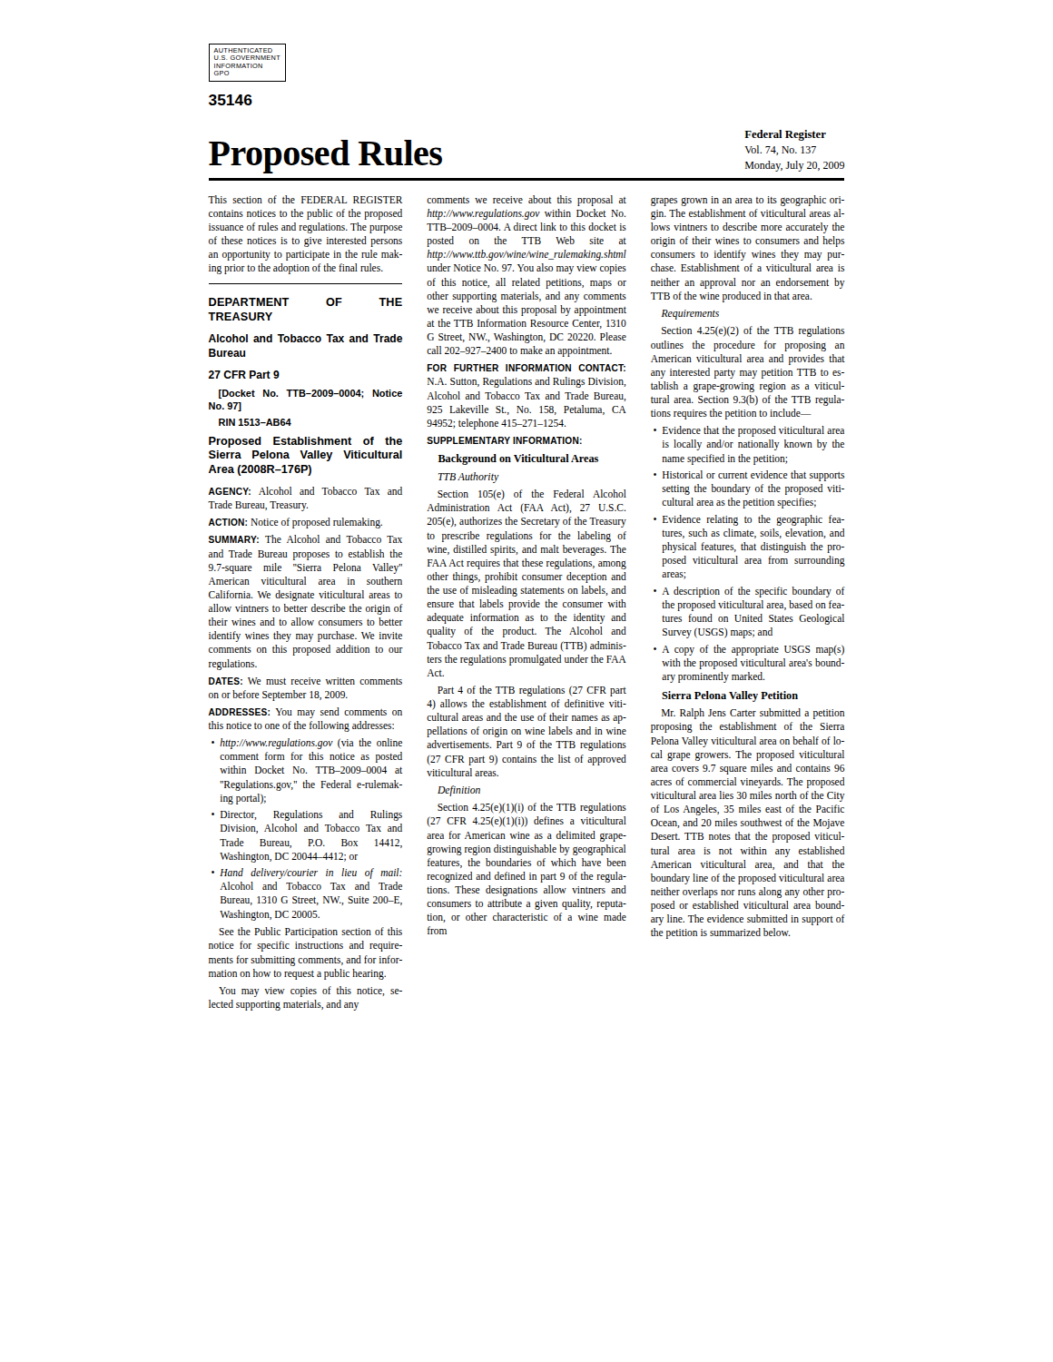AUTHENTICATED
U.S. GOVERNMENT
INFORMATION
GPO
35146
Proposed Rules
Federal Register
Vol. 74, No. 137
Monday, July 20, 2009
This section of the FEDERAL REGISTER contains notices to the public of the proposed issuance of rules and regulations. The purpose of these notices is to give interested persons an opportunity to participate in the rule making prior to the adoption of the final rules.
DEPARTMENT OF THE TREASURY
Alcohol and Tobacco Tax and Trade Bureau
27 CFR Part 9
[Docket No. TTB–2009–0004; Notice No. 97]
RIN 1513–AB64
Proposed Establishment of the Sierra Pelona Valley Viticultural Area (2008R–176P)
AGENCY: Alcohol and Tobacco Tax and Trade Bureau, Treasury.
ACTION: Notice of proposed rulemaking.
SUMMARY: The Alcohol and Tobacco Tax and Trade Bureau proposes to establish the 9.7-square mile ''Sierra Pelona Valley'' American viticultural area in southern California. We designate viticultural areas to allow vintners to better describe the origin of their wines and to allow consumers to better identify wines they may purchase. We invite comments on this proposed addition to our regulations.
DATES: We must receive written comments on or before September 18, 2009.
ADDRESSES: You may send comments on this notice to one of the following addresses:
http://www.regulations.gov (via the online comment form for this notice as posted within Docket No. TTB–2009–0004 at ''Regulations.gov,'' the Federal e-rulemaking portal);
Director, Regulations and Rulings Division, Alcohol and Tobacco Tax and Trade Bureau, P.O. Box 14412, Washington, DC 20044–4412; or
Hand delivery/courier in lieu of mail: Alcohol and Tobacco Tax and Trade Bureau, 1310 G Street, NW., Suite 200–E, Washington, DC 20005.
See the Public Participation section of this notice for specific instructions and requirements for submitting comments, and for information on how to request a public hearing.
You may view copies of this notice, selected supporting materials, and any
comments we receive about this proposal at http://www.regulations.gov within Docket No. TTB–2009–0004. A direct link to this docket is posted on the TTB Web site at http://www.ttb.gov/wine/wine_rulemaking.shtml under Notice No. 97. You also may view copies of this notice, all related petitions, maps or other supporting materials, and any comments we receive about this proposal by appointment at the TTB Information Resource Center, 1310 G Street, NW., Washington, DC 20220. Please call 202–927–2400 to make an appointment.
FOR FURTHER INFORMATION CONTACT: N.A. Sutton, Regulations and Rulings Division, Alcohol and Tobacco Tax and Trade Bureau, 925 Lakeville St., No. 158, Petaluma, CA 94952; telephone 415–271–1254.
SUPPLEMENTARY INFORMATION:
Background on Viticultural Areas
TTB Authority
Section 105(e) of the Federal Alcohol Administration Act (FAA Act), 27 U.S.C. 205(e), authorizes the Secretary of the Treasury to prescribe regulations for the labeling of wine, distilled spirits, and malt beverages. The FAA Act requires that these regulations, among other things, prohibit consumer deception and the use of misleading statements on labels, and ensure that labels provide the consumer with adequate information as to the identity and quality of the product. The Alcohol and Tobacco Tax and Trade Bureau (TTB) administers the regulations promulgated under the FAA Act.
Part 4 of the TTB regulations (27 CFR part 4) allows the establishment of definitive viticultural areas and the use of their names as appellations of origin on wine labels and in wine advertisements. Part 9 of the TTB regulations (27 CFR part 9) contains the list of approved viticultural areas.
Definition
Section 4.25(e)(1)(i) of the TTB regulations (27 CFR 4.25(e)(1)(i)) defines a viticultural area for American wine as a delimited grape-growing region distinguishable by geographical features, the boundaries of which have been recognized and defined in part 9 of the regulations. These designations allow vintners and consumers to attribute a given quality, reputation, or other characteristic of a wine made from
grapes grown in an area to its geographic origin. The establishment of viticultural areas allows vintners to describe more accurately the origin of their wines to consumers and helps consumers to identify wines they may purchase. Establishment of a viticultural area is neither an approval nor an endorsement by TTB of the wine produced in that area.
Requirements
Section 4.25(e)(2) of the TTB regulations outlines the procedure for proposing an American viticultural area and provides that any interested party may petition TTB to establish a grape-growing region as a viticultural area. Section 9.3(b) of the TTB regulations requires the petition to include—
Evidence that the proposed viticultural area is locally and/or nationally known by the name specified in the petition;
Historical or current evidence that supports setting the boundary of the proposed viticultural area as the petition specifies;
Evidence relating to the geographic features, such as climate, soils, elevation, and physical features, that distinguish the proposed viticultural area from surrounding areas;
A description of the specific boundary of the proposed viticultural area, based on features found on United States Geological Survey (USGS) maps; and
A copy of the appropriate USGS map(s) with the proposed viticultural area's boundary prominently marked.
Sierra Pelona Valley Petition
Mr. Ralph Jens Carter submitted a petition proposing the establishment of the Sierra Pelona Valley viticultural area on behalf of local grape growers. The proposed viticultural area covers 9.7 square miles and contains 96 acres of commercial vineyards. The proposed viticultural area lies 30 miles north of the City of Los Angeles, 35 miles east of the Pacific Ocean, and 20 miles southwest of the Mojave Desert. TTB notes that the proposed viticultural area is not within any established American viticultural area, and that the boundary line of the proposed viticultural area neither overlaps nor runs along any other proposed or established viticultural area boundary line. The evidence submitted in support of the petition is summarized below.